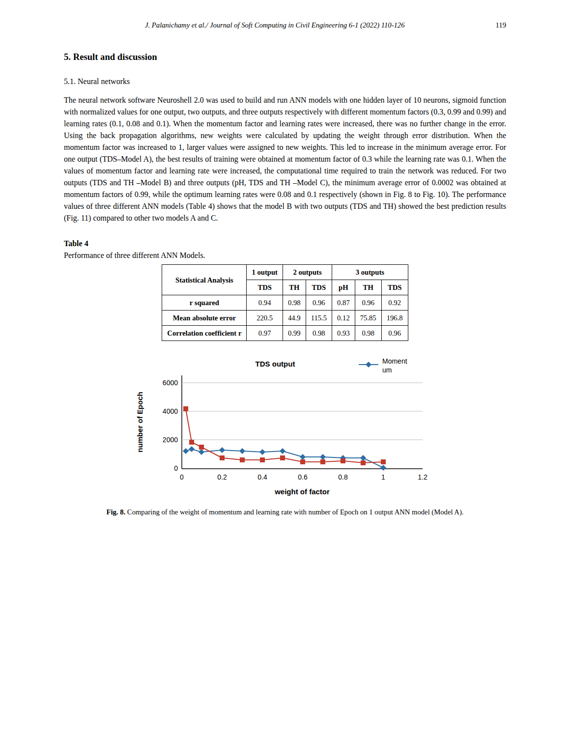J. Palanichamy et al./ Journal of Soft Computing in Civil Engineering 6-1 (2022) 110-126
119
5. Result and discussion
5.1. Neural networks
The neural network software Neuroshell 2.0 was used to build and run ANN models with one hidden layer of 10 neurons, sigmoid function with normalized values for one output, two outputs, and three outputs respectively with different momentum factors (0.3, 0.99 and 0.99) and learning rates (0.1, 0.08 and 0.1). When the momentum factor and learning rates were increased, there was no further change in the error. Using the back propagation algorithms, new weights were calculated by updating the weight through error distribution. When the momentum factor was increased to 1, larger values were assigned to new weights. This led to increase in the minimum average error. For one output (TDS–Model A), the best results of training were obtained at momentum factor of 0.3 while the learning rate was 0.1. When the values of momentum factor and learning rate were increased, the computational time required to train the network was reduced. For two outputs (TDS and TH –Model B) and three outputs (pH, TDS and TH –Model C), the minimum average error of 0.0002 was obtained at momentum factors of 0.99, while the optimum learning rates were 0.08 and 0.1 respectively (shown in Fig. 8 to Fig. 10). The performance values of three different ANN models (Table 4) shows that the model B with two outputs (TDS and TH) showed the best prediction results (Fig. 11) compared to other two models A and C.
Table 4 Performance of three different ANN Models.
| Statistical Analysis | 1 output | 2 outputs | 3 outputs |
| --- | --- | --- | --- |
| TDS | TH | TDS | pH | TH | TDS |
| r squared | 0.94 | 0.98 | 0.96 | 0.87 | 0.96 | 0.92 |
| Mean absolute error | 220.5 | 44.9 | 115.5 | 0.12 | 75.85 | 196.8 |
| Correlation coefficient r | 0.97 | 0.99 | 0.98 | 0.93 | 0.98 | 0.96 |
TDS output Moment um 6000 4000 2000 0 0 0.2 0.4 0.6 0.8 1 1.2 weight of factor number of Epoch
Fig. 8. Comparing of the weight of momentum and learning rate with number of Epoch on 1 output ANN model (Model A).